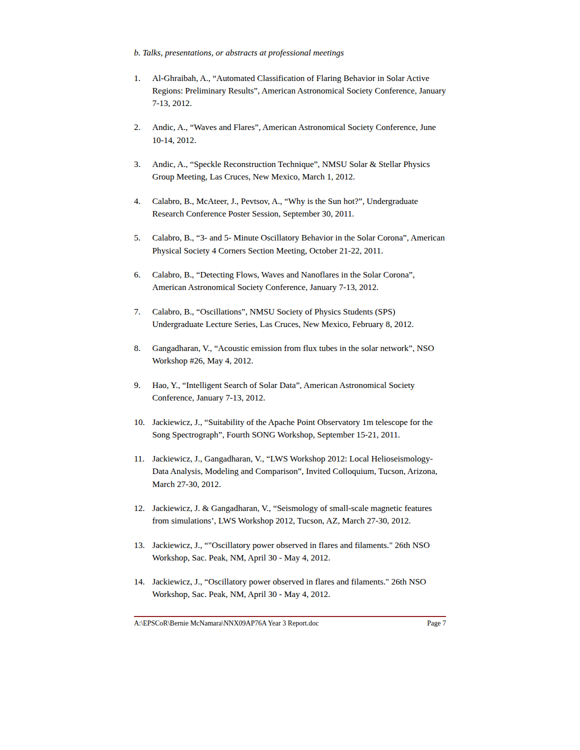b. Talks, presentations, or abstracts at professional meetings
1. Al-Ghraibah, A., “Automated Classification of Flaring Behavior in Solar Active Regions: Preliminary Results”, American Astronomical Society Conference, January 7-13, 2012.
2. Andic, A., “Waves and Flares”, American Astronomical Society Conference, June 10-14, 2012.
3. Andic, A., “Speckle Reconstruction Technique”, NMSU Solar & Stellar Physics Group Meeting, Las Cruces, New Mexico, March 1, 2012.
4. Calabro, B., McAteer, J., Pevtsov, A., “Why is the Sun hot?”, Undergraduate Research Conference Poster Session, September 30, 2011.
5. Calabro, B., “3- and 5- Minute Oscillatory Behavior in the Solar Corona”, American Physical Society 4 Corners Section Meeting, October 21-22, 2011.
6. Calabro, B., “Detecting Flows, Waves and Nanoflares in the Solar Corona”, American Astronomical Society Conference, January 7-13, 2012.
7. Calabro, B., “Oscillations”, NMSU Society of Physics Students (SPS) Undergraduate Lecture Series, Las Cruces, New Mexico, February 8, 2012.
8. Gangadharan, V., “Acoustic emission from flux tubes in the solar network”, NSO Workshop #26, May 4, 2012.
9. Hao, Y., “Intelligent Search of Solar Data”, American Astronomical Society Conference, January 7-13, 2012.
10. Jackiewicz, J., “Suitability of the Apache Point Observatory 1m telescope for the Song Spectrograph”, Fourth SONG Workshop, September 15-21, 2011.
11. Jackiewicz, J., Gangadharan, V., “LWS Workshop 2012: Local Helioseismology-Data Analysis, Modeling and Comparison”, Invited Colloquium, Tucson, Arizona, March 27-30, 2012.
12. Jackiewicz, J. & Gangadharan, V., “Seismology of small-scale magnetic features from simulations’, LWS Workshop 2012, Tucson, AZ, March 27-30, 2012.
13. Jackiewicz, J., “"Oscillatory power observed in flares and filaments." 26th NSO Workshop, Sac. Peak, NM, April 30 - May 4, 2012.
14. Jackiewicz, J., “Oscillatory power observed in flares and filaments." 26th NSO Workshop, Sac. Peak, NM, April 30 - May 4, 2012.
A:\EPSCoR\Bernie McNamara\NNX09AP76A Year 3 Report.doc Page 7